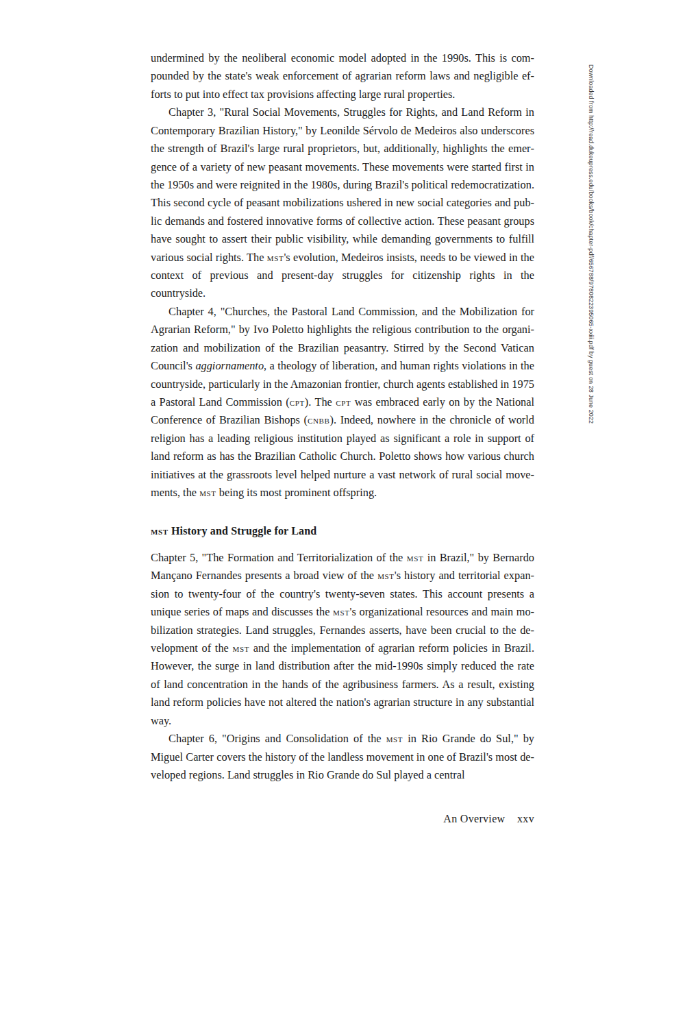Downloaded from http://read.dukeupress.edu/books/book/chapter-pdf/656788/9780822395065-xxiii.pdf by guest on 28 June 2022
undermined by the neoliberal economic model adopted in the 1990s. This is compounded by the state's weak enforcement of agrarian reform laws and negligible efforts to put into effect tax provisions affecting large rural properties.
Chapter 3, "Rural Social Movements, Struggles for Rights, and Land Reform in Contemporary Brazilian History," by Leonilde Sérvolo de Medeiros also underscores the strength of Brazil's large rural proprietors, but, additionally, highlights the emergence of a variety of new peasant movements. These movements were started first in the 1950s and were reignited in the 1980s, during Brazil's political redemocratization. This second cycle of peasant mobilizations ushered in new social categories and public demands and fostered innovative forms of collective action. These peasant groups have sought to assert their public visibility, while demanding governments to fulfill various social rights. The mst's evolution, Medeiros insists, needs to be viewed in the context of previous and present-day struggles for citizenship rights in the countryside.
Chapter 4, "Churches, the Pastoral Land Commission, and the Mobilization for Agrarian Reform," by Ivo Poletto highlights the religious contribution to the organization and mobilization of the Brazilian peasantry. Stirred by the Second Vatican Council's aggiornamento, a theology of liberation, and human rights violations in the countryside, particularly in the Amazonian frontier, church agents established in 1975 a Pastoral Land Commission (cpt). The cpt was embraced early on by the National Conference of Brazilian Bishops (cnbb). Indeed, nowhere in the chronicle of world religion has a leading religious institution played as significant a role in support of land reform as has the Brazilian Catholic Church. Poletto shows how various church initiatives at the grassroots level helped nurture a vast network of rural social movements, the mst being its most prominent offspring.
mst History and Struggle for Land
Chapter 5, "The Formation and Territorialization of the mst in Brazil," by Bernardo Mançano Fernandes presents a broad view of the mst's history and territorial expansion to twenty-four of the country's twenty-seven states. This account presents a unique series of maps and discusses the mst's organizational resources and main mobilization strategies. Land struggles, Fernandes asserts, have been crucial to the development of the mst and the implementation of agrarian reform policies in Brazil. However, the surge in land distribution after the mid-1990s simply reduced the rate of land concentration in the hands of the agribusiness farmers. As a result, existing land reform policies have not altered the nation's agrarian structure in any substantial way.
Chapter 6, "Origins and Consolidation of the mst in Rio Grande do Sul," by Miguel Carter covers the history of the landless movement in one of Brazil's most developed regions. Land struggles in Rio Grande do Sul played a central
An Overviewxxv